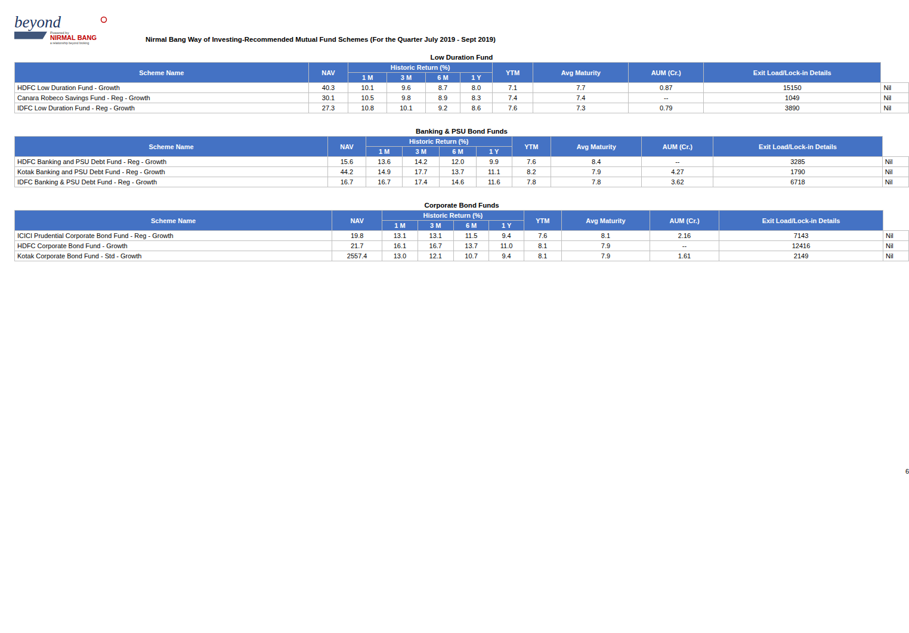beyond Powered by NIRMAL BANG a relationship beyond broking
Nirmal Bang Way of Investing-Recommended Mutual Fund Schemes (For the Quarter July 2019 - Sept 2019)
Low Duration Fund
| Scheme Name | NAV | Historic Return (%) | YTM | Avg Maturity | AUM (Cr.) | Exit Load/Lock-in Details |
| --- | --- | --- | --- | --- | --- | --- |
| 1 M | 3 M | 6 M | 1 Y |
| HDFC Low Duration Fund - Growth | 40.3 | 10.1 | 9.6 | 8.7 | 8.0 | 7.1 | 7.7 | 0.87 | 15150 | Nil |
| Canara Robeco Savings Fund - Reg - Growth | 30.1 | 10.5 | 9.8 | 8.9 | 8.3 | 7.4 | 7.4 | -- | 1049 | Nil |
| IDFC Low Duration Fund - Reg - Growth | 27.3 | 10.8 | 10.1 | 9.2 | 8.6 | 7.6 | 7.3 | 0.79 | 3890 | Nil |
Banking & PSU Bond Funds
| Scheme Name | NAV | Historic Return (%) | YTM | Avg Maturity | AUM (Cr.) | Exit Load/Lock-in Details |
| --- | --- | --- | --- | --- | --- | --- |
| 1 M | 3 M | 6 M | 1 Y |
| HDFC Banking and PSU Debt Fund - Reg - Growth | 15.6 | 13.6 | 14.2 | 12.0 | 9.9 | 7.6 | 8.4 | -- | 3285 | Nil |
| Kotak Banking and PSU Debt Fund - Reg - Growth | 44.2 | 14.9 | 17.7 | 13.7 | 11.1 | 8.2 | 7.9 | 4.27 | 1790 | Nil |
| IDFC Banking & PSU Debt Fund - Reg - Growth | 16.7 | 16.7 | 17.4 | 14.6 | 11.6 | 7.8 | 7.8 | 3.62 | 6718 | Nil |
Corporate Bond Funds
| Scheme Name | NAV | Historic Return (%) | YTM | Avg Maturity | AUM (Cr.) | Exit Load/Lock-in Details |
| --- | --- | --- | --- | --- | --- | --- |
| 1 M | 3 M | 6 M | 1 Y |
| ICICI Prudential Corporate Bond Fund - Reg - Growth | 19.8 | 13.1 | 13.1 | 11.5 | 9.4 | 7.6 | 8.1 | 2.16 | 7143 | Nil |
| HDFC Corporate Bond Fund - Growth | 21.7 | 16.1 | 16.7 | 13.7 | 11.0 | 8.1 | 7.9 | -- | 12416 | Nil |
| Kotak Corporate Bond Fund - Std - Growth | 2557.4 | 13.0 | 12.1 | 10.7 | 9.4 | 8.1 | 7.9 | 1.61 | 2149 | Nil |
6